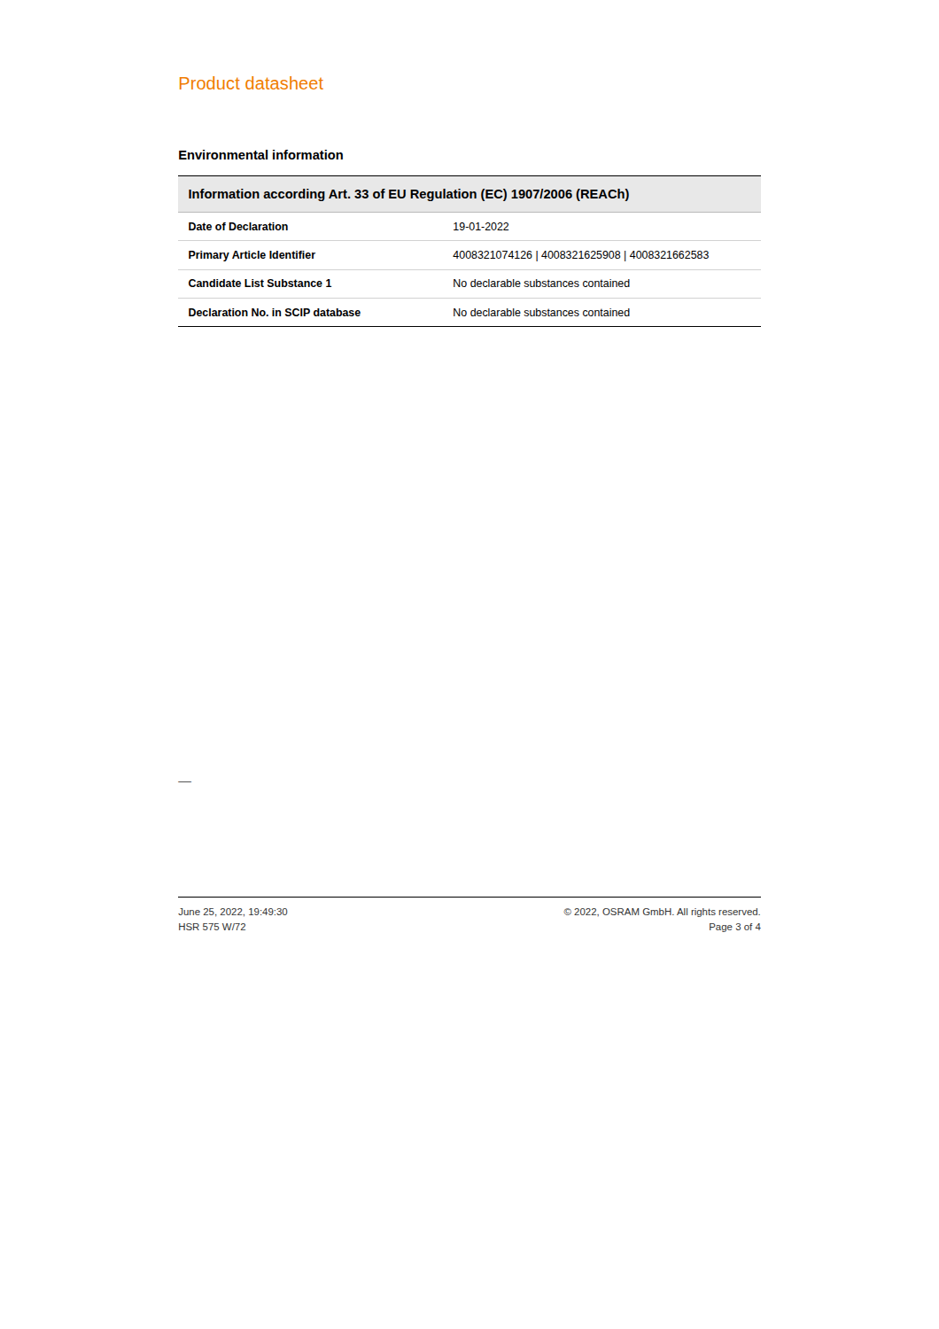Product datasheet
Environmental information
Information according Art. 33 of EU Regulation (EC) 1907/2006 (REACh)
| Date of Declaration | 19-01-2022 |
| Primary Article Identifier | 4008321074126 / 4008321625908 / 4008321662583 |
| Candidate List Substance 1 | No declarable substances contained |
| Declaration No. in SCIP database | No declarable substances contained |
—
June 25, 2022, 19:49:30
HSR 575 W/72
© 2022, OSRAM GmbH. All rights reserved.
Page 3 of 4